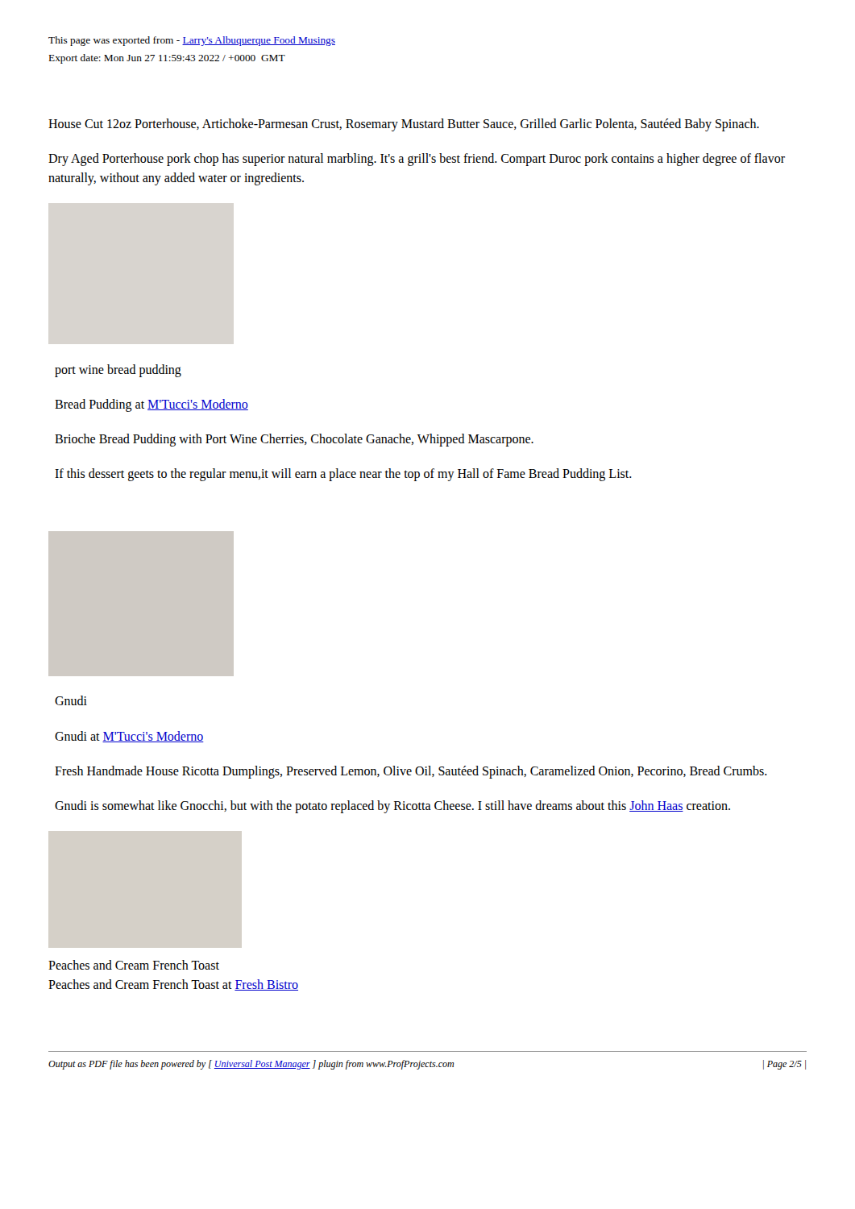This page was exported from - Larry's Albuquerque Food Musings Export date: Mon Jun 27 11:59:43 2022 / +0000 GMT
House Cut 12oz Porterhouse, Artichoke-Parmesan Crust, Rosemary Mustard Butter Sauce, Grilled Garlic Polenta, Sautéed Baby Spinach.
Dry Aged Porterhouse pork chop has superior natural marbling. It's a grill's best friend. Compart Duroc pork contains a higher degree of flavor naturally, without any added water or ingredients.
port wine bread pudding
Bread Pudding at M'Tucci's Moderno
Brioche Bread Pudding with Port Wine Cherries, Chocolate Ganache, Whipped Mascarpone.
If this dessert geets to the regular menu,it will earn a place near the top of my Hall of Fame Bread Pudding List.
Gnudi
Gnudi at M'Tucci's Moderno
Fresh Handmade House Ricotta Dumplings, Preserved Lemon, Olive Oil, Sautéed Spinach, Caramelized Onion, Pecorino, Bread Crumbs.
Gnudi is somewhat like Gnocchi, but with the potato replaced by Ricotta Cheese. I still have dreams about this John Haas creation.
Peaches and Cream French Toast
Peaches and Cream French Toast at Fresh Bistro
Output as PDF file has been powered by [ Universal Post Manager ] plugin from www.ProfProjects.com | Page 2/5 |